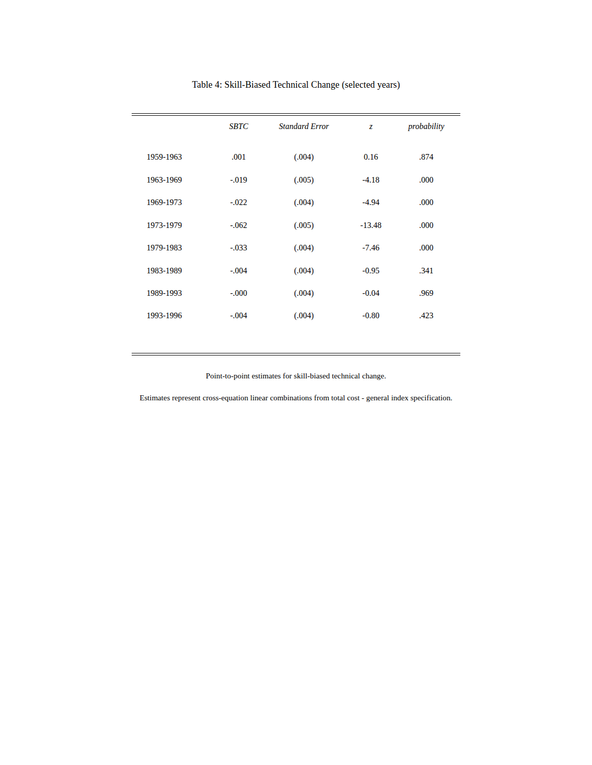Table 4: Skill-Biased Technical Change (selected years)
| | SBTC | Standard Error | z | probability |
| --- | --- | --- | --- | --- |
| 1959-1963 | .001 | (.004) | 0.16 | .874 |
| 1963-1969 | -.019 | (.005) | -4.18 | .000 |
| 1969-1973 | -.022 | (.004) | -4.94 | .000 |
| 1973-1979 | -.062 | (.005) | -13.48 | .000 |
| 1979-1983 | -.033 | (.004) | -7.46 | .000 |
| 1983-1989 | -.004 | (.004) | -0.95 | .341 |
| 1989-1993 | -.000 | (.004) | -0.04 | .969 |
| 1993-1996 | -.004 | (.004) | -0.80 | .423 |
Point-to-point estimates for skill-biased technical change.
Estimates represent cross-equation linear combinations from total cost - general index specification.